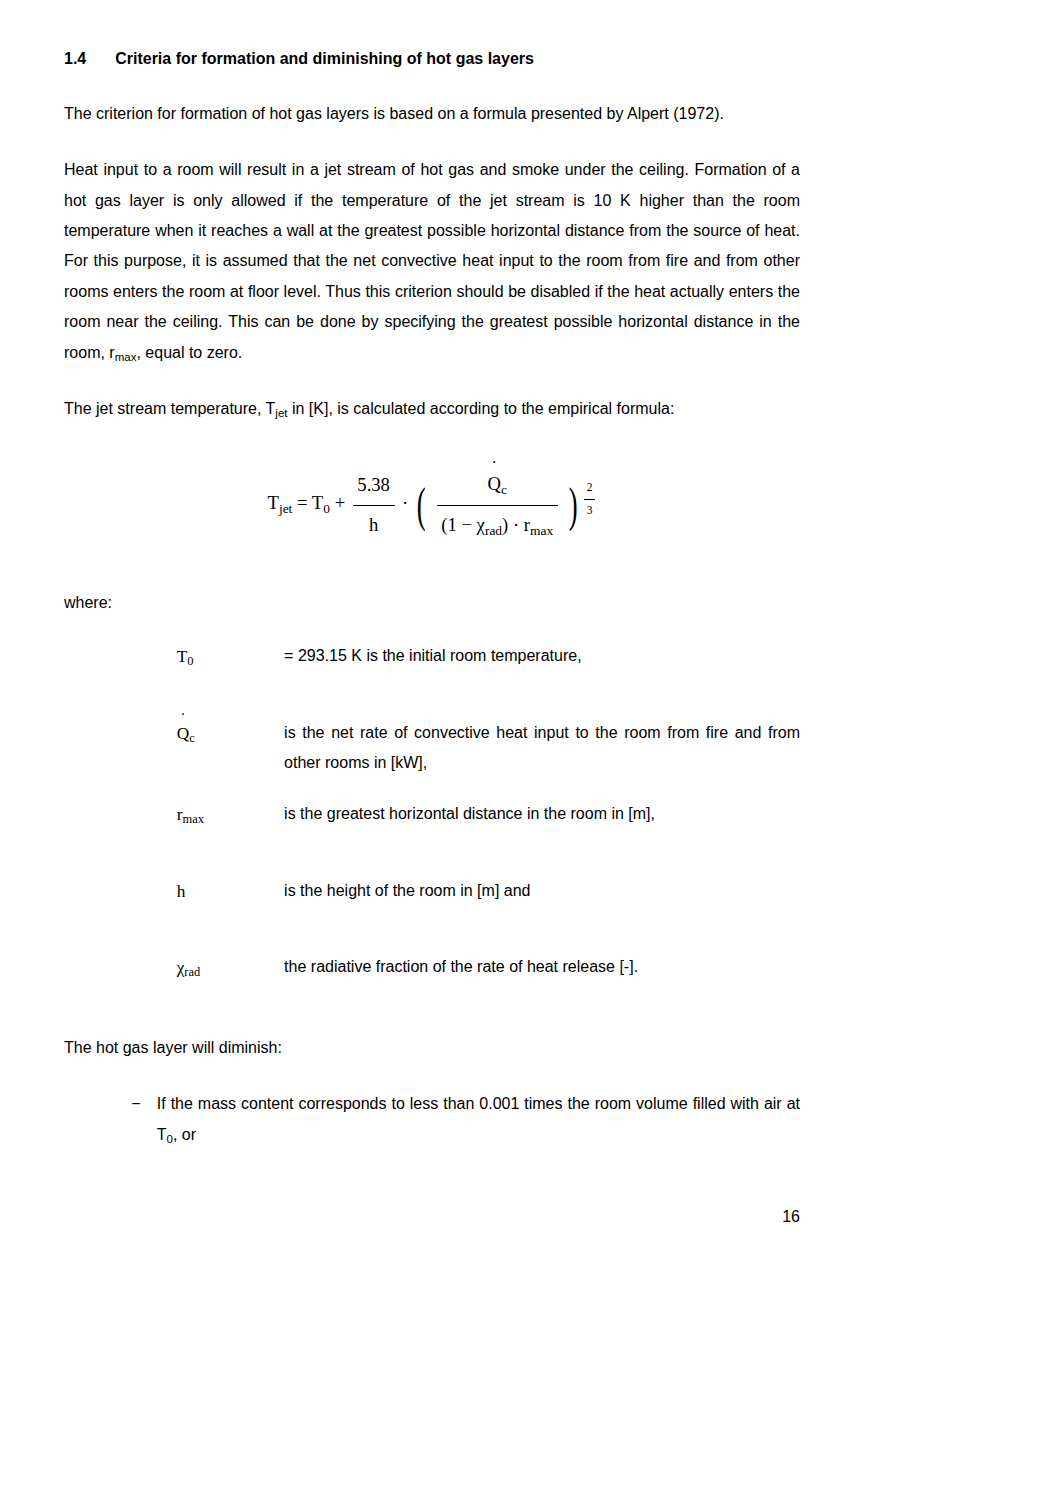1.4 Criteria for formation and diminishing of hot gas layers
The criterion for formation of hot gas layers is based on a formula presented by Alpert (1972).
Heat input to a room will result in a jet stream of hot gas and smoke under the ceiling. Formation of a hot gas layer is only allowed if the temperature of the jet stream is 10 K higher than the room temperature when it reaches a wall at the greatest possible horizontal distance from the source of heat. For this purpose, it is assumed that the net convective heat input to the room from fire and from other rooms enters the room at floor level. Thus this criterion should be disabled if the heat actually enters the room near the ceiling. This can be done by specifying the greatest possible horizontal distance in the room, rmax, equal to zero.
The jet stream temperature, Tjet in [K], is calculated according to the empirical formula:
Tjet = T0 + 5.38 h · ( ·Qc (1 − χrad) · rmax ) 23
where:
T0
= 293.15 K is the initial room temperature,
·Qc
is the net rate of convective heat input to the room from fire and from other rooms in [kW],
rmax
is the greatest horizontal distance in the room in [m],
h
is the height of the room in [m] and
χrad
the radiative fraction of the rate of heat release [-].
The hot gas layer will diminish:
If the mass content corresponds to less than 0.001 times the room volume filled with air at T0, or
16